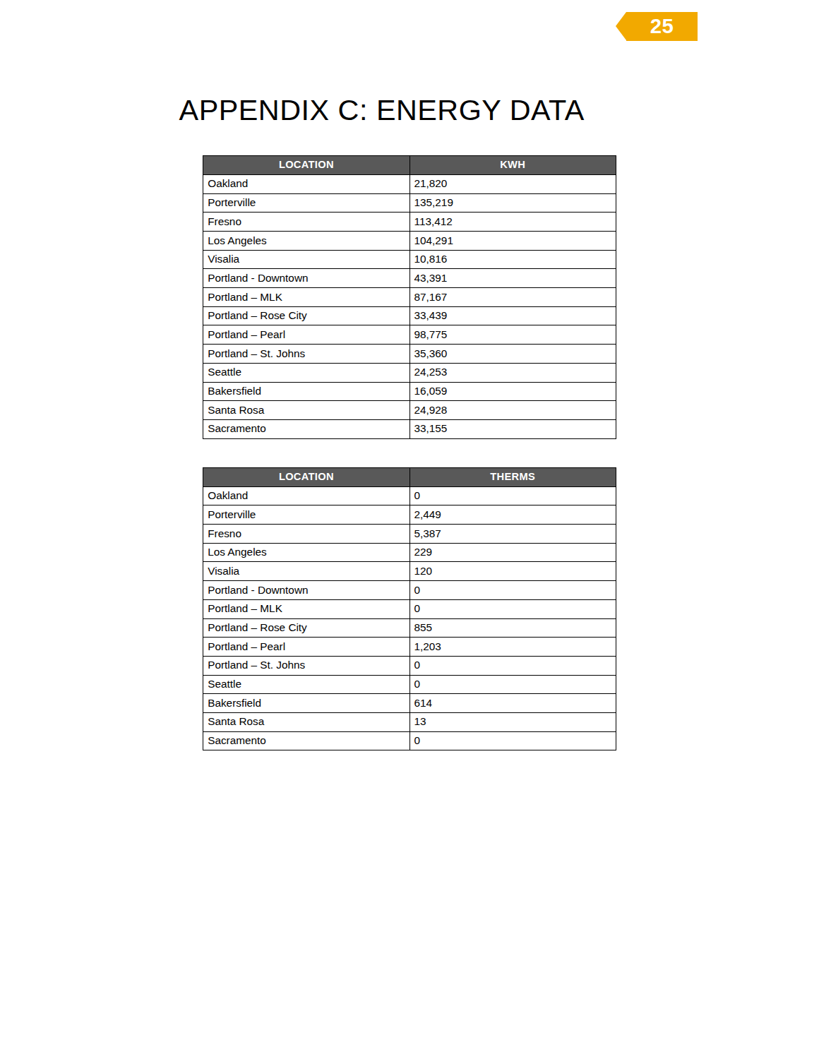25
APPENDIX C: ENERGY DATA
| LOCATION | KWH |
| --- | --- |
| Oakland | 21,820 |
| Porterville | 135,219 |
| Fresno | 113,412 |
| Los Angeles | 104,291 |
| Visalia | 10,816 |
| Portland - Downtown | 43,391 |
| Portland – MLK | 87,167 |
| Portland – Rose City | 33,439 |
| Portland – Pearl | 98,775 |
| Portland – St. Johns | 35,360 |
| Seattle | 24,253 |
| Bakersfield | 16,059 |
| Santa Rosa | 24,928 |
| Sacramento | 33,155 |
| LOCATION | THERMS |
| --- | --- |
| Oakland | 0 |
| Porterville | 2,449 |
| Fresno | 5,387 |
| Los Angeles | 229 |
| Visalia | 120 |
| Portland - Downtown | 0 |
| Portland – MLK | 0 |
| Portland – Rose City | 855 |
| Portland – Pearl | 1,203 |
| Portland – St. Johns | 0 |
| Seattle | 0 |
| Bakersfield | 614 |
| Santa Rosa | 13 |
| Sacramento | 0 |